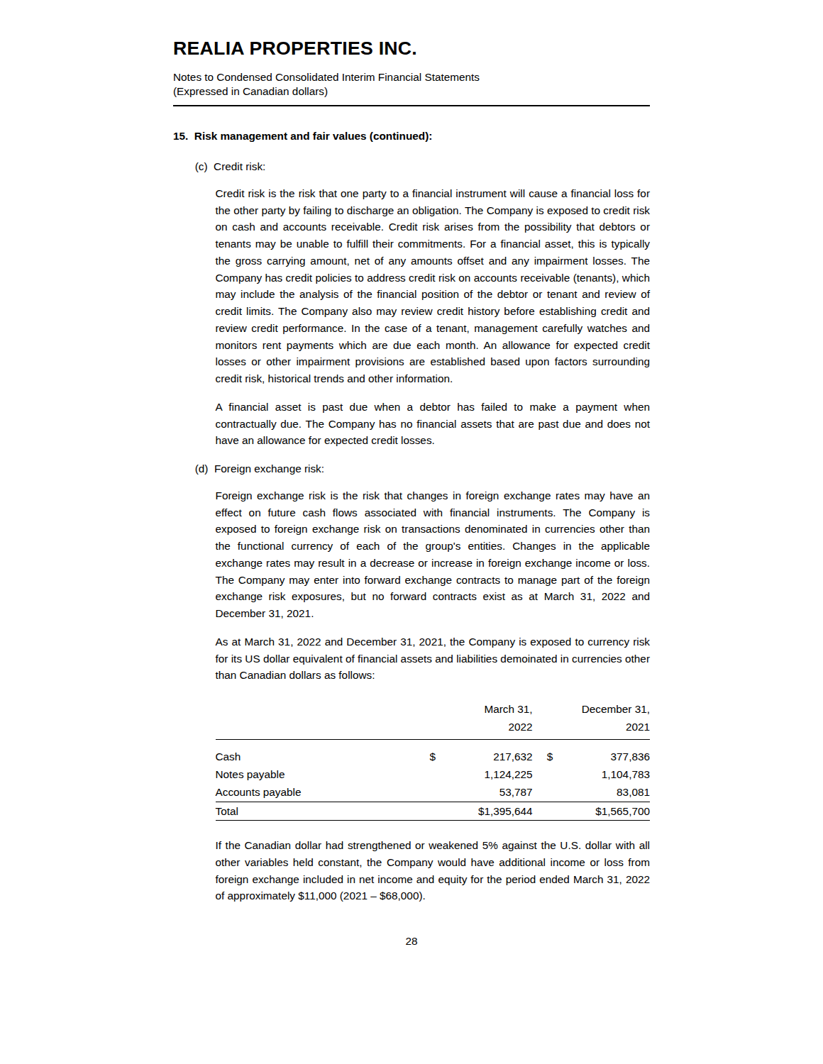REALIA PROPERTIES INC.
Notes to Condensed Consolidated Interim Financial Statements
(Expressed in Canadian dollars)
15. Risk management and fair values (continued):
(c) Credit risk:
Credit risk is the risk that one party to a financial instrument will cause a financial loss for the other party by failing to discharge an obligation. The Company is exposed to credit risk on cash and accounts receivable. Credit risk arises from the possibility that debtors or tenants may be unable to fulfill their commitments. For a financial asset, this is typically the gross carrying amount, net of any amounts offset and any impairment losses. The Company has credit policies to address credit risk on accounts receivable (tenants), which may include the analysis of the financial position of the debtor or tenant and review of credit limits. The Company also may review credit history before establishing credit and review credit performance. In the case of a tenant, management carefully watches and monitors rent payments which are due each month. An allowance for expected credit losses or other impairment provisions are established based upon factors surrounding credit risk, historical trends and other information.
A financial asset is past due when a debtor has failed to make a payment when contractually due. The Company has no financial assets that are past due and does not have an allowance for expected credit losses.
(d) Foreign exchange risk:
Foreign exchange risk is the risk that changes in foreign exchange rates may have an effect on future cash flows associated with financial instruments. The Company is exposed to foreign exchange risk on transactions denominated in currencies other than the functional currency of each of the group's entities. Changes in the applicable exchange rates may result in a decrease or increase in foreign exchange income or loss. The Company may enter into forward exchange contracts to manage part of the foreign exchange risk exposures, but no forward contracts exist as at March 31, 2022 and December 31, 2021.
As at March 31, 2022 and December 31, 2021, the Company is exposed to currency risk for its US dollar equivalent of financial assets and liabilities demoinated in currencies other than Canadian dollars as follows:
| | | March 31, | | December 31, |
| | | 2022 | | 2021 |
| Cash | $ | 217,632 | $ | 377,836 |
| Notes payable | | 1,124,225 | | 1,104,783 |
| Accounts payable | | 53,787 | | 83,081 |
| Total | | $1,395,644 | | $1,565,700 |
If the Canadian dollar had strengthened or weakened 5% against the U.S. dollar with all other variables held constant, the Company would have additional income or loss from foreign exchange included in net income and equity for the period ended March 31, 2022 of approximately $11,000 (2021 – $68,000).
28